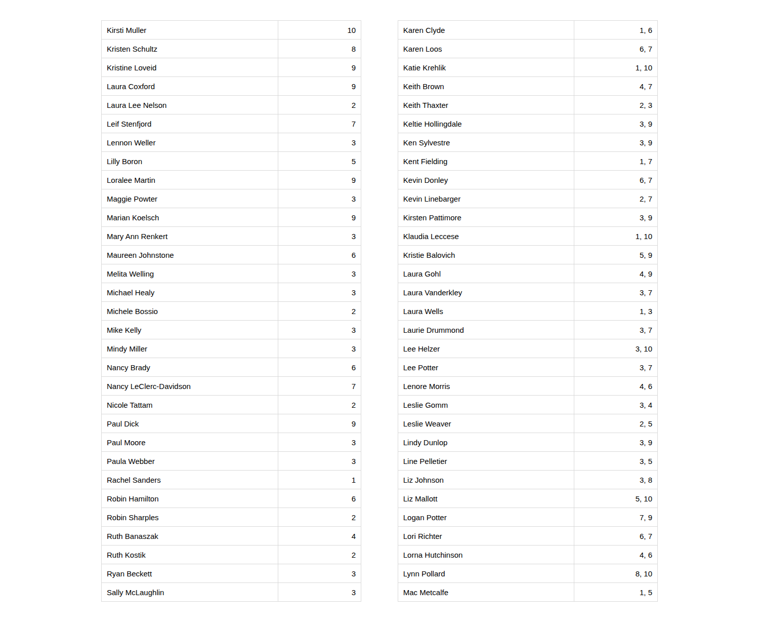| Kirsti Muller | 10 | | Karen Clyde | 1, 6 |
| Kristen Schultz | 8 | | Karen Loos | 6, 7 |
| Kristine Loveid | 9 | | Katie Krehlik | 1, 10 |
| Laura Coxford | 9 | | Keith Brown | 4, 7 |
| Laura Lee Nelson | 2 | | Keith Thaxter | 2, 3 |
| Leif Stenfjord | 7 | | Keltie Hollingdale | 3, 9 |
| Lennon Weller | 3 | | Ken Sylvestre | 3, 9 |
| Lilly Boron | 5 | | Kent Fielding | 1, 7 |
| Loralee Martin | 9 | | Kevin Donley | 6, 7 |
| Maggie Powter | 3 | | Kevin Linebarger | 2, 7 |
| Marian Koelsch | 9 | | Kirsten Pattimore | 3, 9 |
| Mary Ann Renkert | 3 | | Klaudia Leccese | 1, 10 |
| Maureen Johnstone | 6 | | Kristie Balovich | 5, 9 |
| Melita Welling | 3 | | Laura Gohl | 4, 9 |
| Michael Healy | 3 | | Laura Vanderkley | 3, 7 |
| Michele Bossio | 2 | | Laura Wells | 1, 3 |
| Mike Kelly | 3 | | Laurie Drummond | 3, 7 |
| Mindy Miller | 3 | | Lee Helzer | 3, 10 |
| Nancy Brady | 6 | | Lee Potter | 3, 7 |
| Nancy LeClerc-Davidson | 7 | | Lenore Morris | 4, 6 |
| Nicole Tattam | 2 | | Leslie Gomm | 3, 4 |
| Paul Dick | 9 | | Leslie Weaver | 2, 5 |
| Paul Moore | 3 | | Lindy Dunlop | 3, 9 |
| Paula Webber | 3 | | Line Pelletier | 3, 5 |
| Rachel Sanders | 1 | | Liz Johnson | 3, 8 |
| Robin Hamilton | 6 | | Liz Mallott | 5, 10 |
| Robin Sharples | 2 | | Logan Potter | 7, 9 |
| Ruth Banaszak | 4 | | Lori Richter | 6, 7 |
| Ruth Kostik | 2 | | Lorna Hutchinson | 4, 6 |
| Ryan Beckett | 3 | | Lynn Pollard | 8, 10 |
| Sally McLaughlin | 3 | | Mac Metcalfe | 1, 5 |